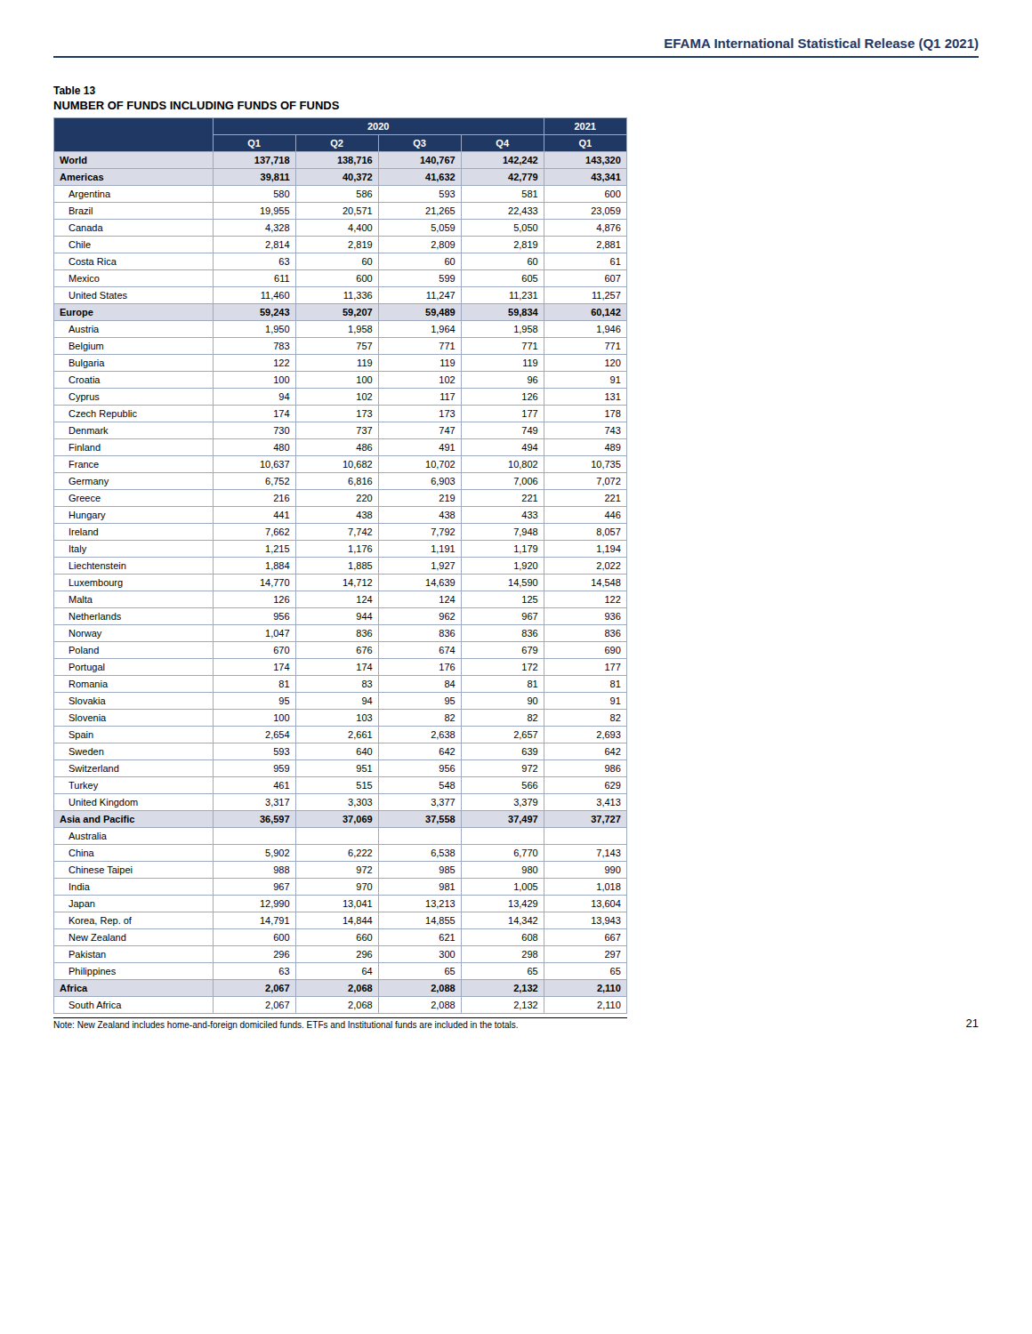EFAMA International Statistical Release (Q1 2021)
Table 13
NUMBER OF FUNDS INCLUDING FUNDS OF FUNDS
| | 2020 | 2021 |
| --- | --- | --- |
| Q1 | Q2 | Q3 | Q4 | Q1 |
| World | 137,718 | 138,716 | 140,767 | 142,242 | 143,320 |
| Americas | 39,811 | 40,372 | 41,632 | 42,779 | 43,341 |
| Argentina | 580 | 586 | 593 | 581 | 600 |
| Brazil | 19,955 | 20,571 | 21,265 | 22,433 | 23,059 |
| Canada | 4,328 | 4,400 | 5,059 | 5,050 | 4,876 |
| Chile | 2,814 | 2,819 | 2,809 | 2,819 | 2,881 |
| Costa Rica | 63 | 60 | 60 | 60 | 61 |
| Mexico | 611 | 600 | 599 | 605 | 607 |
| United States | 11,460 | 11,336 | 11,247 | 11,231 | 11,257 |
| Europe | 59,243 | 59,207 | 59,489 | 59,834 | 60,142 |
| Austria | 1,950 | 1,958 | 1,964 | 1,958 | 1,946 |
| Belgium | 783 | 757 | 771 | 771 | 771 |
| Bulgaria | 122 | 119 | 119 | 119 | 120 |
| Croatia | 100 | 100 | 102 | 96 | 91 |
| Cyprus | 94 | 102 | 117 | 126 | 131 |
| Czech Republic | 174 | 173 | 173 | 177 | 178 |
| Denmark | 730 | 737 | 747 | 749 | 743 |
| Finland | 480 | 486 | 491 | 494 | 489 |
| France | 10,637 | 10,682 | 10,702 | 10,802 | 10,735 |
| Germany | 6,752 | 6,816 | 6,903 | 7,006 | 7,072 |
| Greece | 216 | 220 | 219 | 221 | 221 |
| Hungary | 441 | 438 | 438 | 433 | 446 |
| Ireland | 7,662 | 7,742 | 7,792 | 7,948 | 8,057 |
| Italy | 1,215 | 1,176 | 1,191 | 1,179 | 1,194 |
| Liechtenstein | 1,884 | 1,885 | 1,927 | 1,920 | 2,022 |
| Luxembourg | 14,770 | 14,712 | 14,639 | 14,590 | 14,548 |
| Malta | 126 | 124 | 124 | 125 | 122 |
| Netherlands | 956 | 944 | 962 | 967 | 936 |
| Norway | 1,047 | 836 | 836 | 836 | 836 |
| Poland | 670 | 676 | 674 | 679 | 690 |
| Portugal | 174 | 174 | 176 | 172 | 177 |
| Romania | 81 | 83 | 84 | 81 | 81 |
| Slovakia | 95 | 94 | 95 | 90 | 91 |
| Slovenia | 100 | 103 | 82 | 82 | 82 |
| Spain | 2,654 | 2,661 | 2,638 | 2,657 | 2,693 |
| Sweden | 593 | 640 | 642 | 639 | 642 |
| Switzerland | 959 | 951 | 956 | 972 | 986 |
| Turkey | 461 | 515 | 548 | 566 | 629 |
| United Kingdom | 3,317 | 3,303 | 3,377 | 3,379 | 3,413 |
| Asia and Pacific | 36,597 | 37,069 | 37,558 | 37,497 | 37,727 |
| Australia | | | | | |
| China | 5,902 | 6,222 | 6,538 | 6,770 | 7,143 |
| Chinese Taipei | 988 | 972 | 985 | 980 | 990 |
| India | 967 | 970 | 981 | 1,005 | 1,018 |
| Japan | 12,990 | 13,041 | 13,213 | 13,429 | 13,604 |
| Korea, Rep. of | 14,791 | 14,844 | 14,855 | 14,342 | 13,943 |
| New Zealand | 600 | 660 | 621 | 608 | 667 |
| Pakistan | 296 | 296 | 300 | 298 | 297 |
| Philippines | 63 | 64 | 65 | 65 | 65 |
| Africa | 2,067 | 2,068 | 2,088 | 2,132 | 2,110 |
| South Africa | 2,067 | 2,068 | 2,088 | 2,132 | 2,110 |
Note: New Zealand includes home-and-foreign domiciled funds. ETFs and Institutional funds are included in the totals.
21